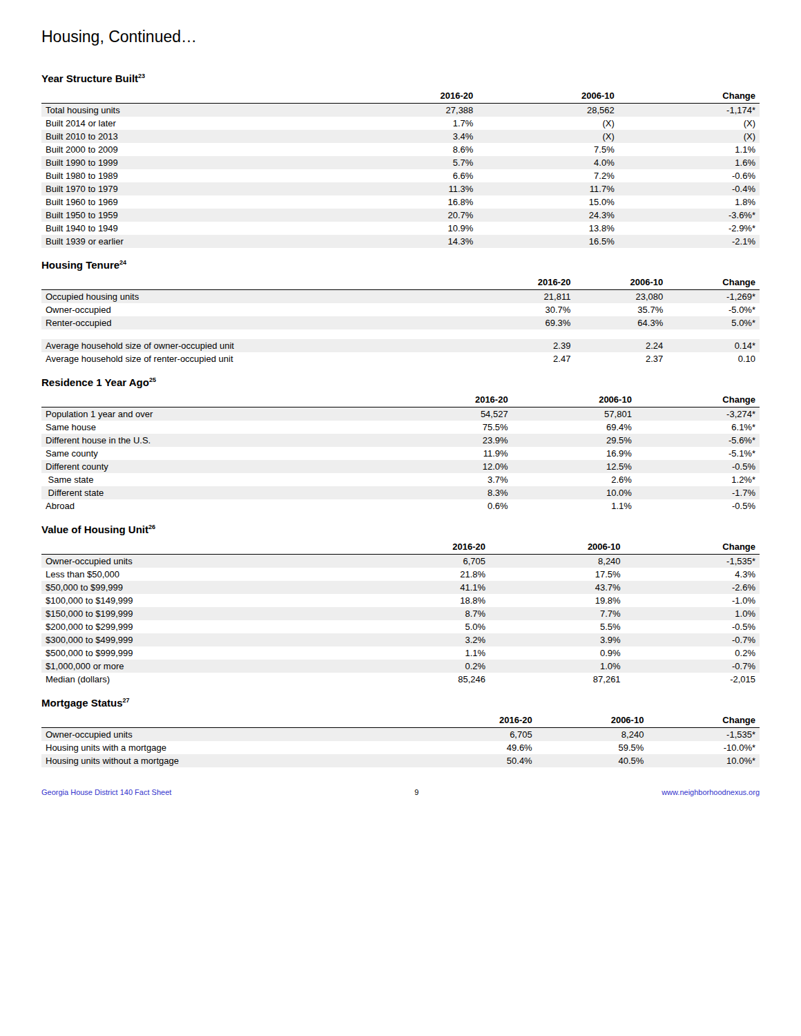Housing, Continued…
Year Structure Built 23
| | 2016-20 | 2006-10 | Change |
| --- | --- | --- | --- |
| Total housing units | 27,388 | 28,562 | -1,174* |
| Built 2014 or later | 1.7% | (X) | (X) |
| Built 2010 to 2013 | 3.4% | (X) | (X) |
| Built 2000 to 2009 | 8.6% | 7.5% | 1.1% |
| Built 1990 to 1999 | 5.7% | 4.0% | 1.6% |
| Built 1980 to 1989 | 6.6% | 7.2% | -0.6% |
| Built 1970 to 1979 | 11.3% | 11.7% | -0.4% |
| Built 1960 to 1969 | 16.8% | 15.0% | 1.8% |
| Built 1950 to 1959 | 20.7% | 24.3% | -3.6%* |
| Built 1940 to 1949 | 10.9% | 13.8% | -2.9%* |
| Built 1939 or earlier | 14.3% | 16.5% | -2.1% |
Housing Tenure 24
| | 2016-20 | 2006-10 | Change |
| --- | --- | --- | --- |
| Occupied housing units | 21,811 | 23,080 | -1,269* |
| Owner-occupied | 30.7% | 35.7% | -5.0%* |
| Renter-occupied | 69.3% | 64.3% | 5.0%* |
| Average household size of owner-occupied unit | 2.39 | 2.24 | 0.14* |
| Average household size of renter-occupied unit | 2.47 | 2.37 | 0.10 |
Residence 1 Year Ago 25
| | 2016-20 | 2006-10 | Change |
| --- | --- | --- | --- |
| Population 1 year and over | 54,527 | 57,801 | -3,274* |
| Same house | 75.5% | 69.4% | 6.1%* |
| Different house in the U.S. | 23.9% | 29.5% | -5.6%* |
| Same county | 11.9% | 16.9% | -5.1%* |
| Different county | 12.0% | 12.5% | -0.5% |
| Same state | 3.7% | 2.6% | 1.2%* |
| Different state | 8.3% | 10.0% | -1.7% |
| Abroad | 0.6% | 1.1% | -0.5% |
Value of Housing Unit 26
| | 2016-20 | 2006-10 | Change |
| --- | --- | --- | --- |
| Owner-occupied units | 6,705 | 8,240 | -1,535* |
| Less than $50,000 | 21.8% | 17.5% | 4.3% |
| $50,000 to $99,999 | 41.1% | 43.7% | -2.6% |
| $100,000 to $149,999 | 18.8% | 19.8% | -1.0% |
| $150,000 to $199,999 | 8.7% | 7.7% | 1.0% |
| $200,000 to $299,999 | 5.0% | 5.5% | -0.5% |
| $300,000 to $499,999 | 3.2% | 3.9% | -0.7% |
| $500,000 to $999,999 | 1.1% | 0.9% | 0.2% |
| $1,000,000 or more | 0.2% | 1.0% | -0.7% |
| Median (dollars) | 85,246 | 87,261 | -2,015 |
Mortgage Status 27
| | 2016-20 | 2006-10 | Change |
| --- | --- | --- | --- |
| Owner-occupied units | 6,705 | 8,240 | -1,535* |
| Housing units with a mortgage | 49.6% | 59.5% | -10.0%* |
| Housing units without a mortgage | 50.4% | 40.5% | 10.0%* |
Georgia House District 140 Fact Sheet
9
www.neighborhoodnexus.org